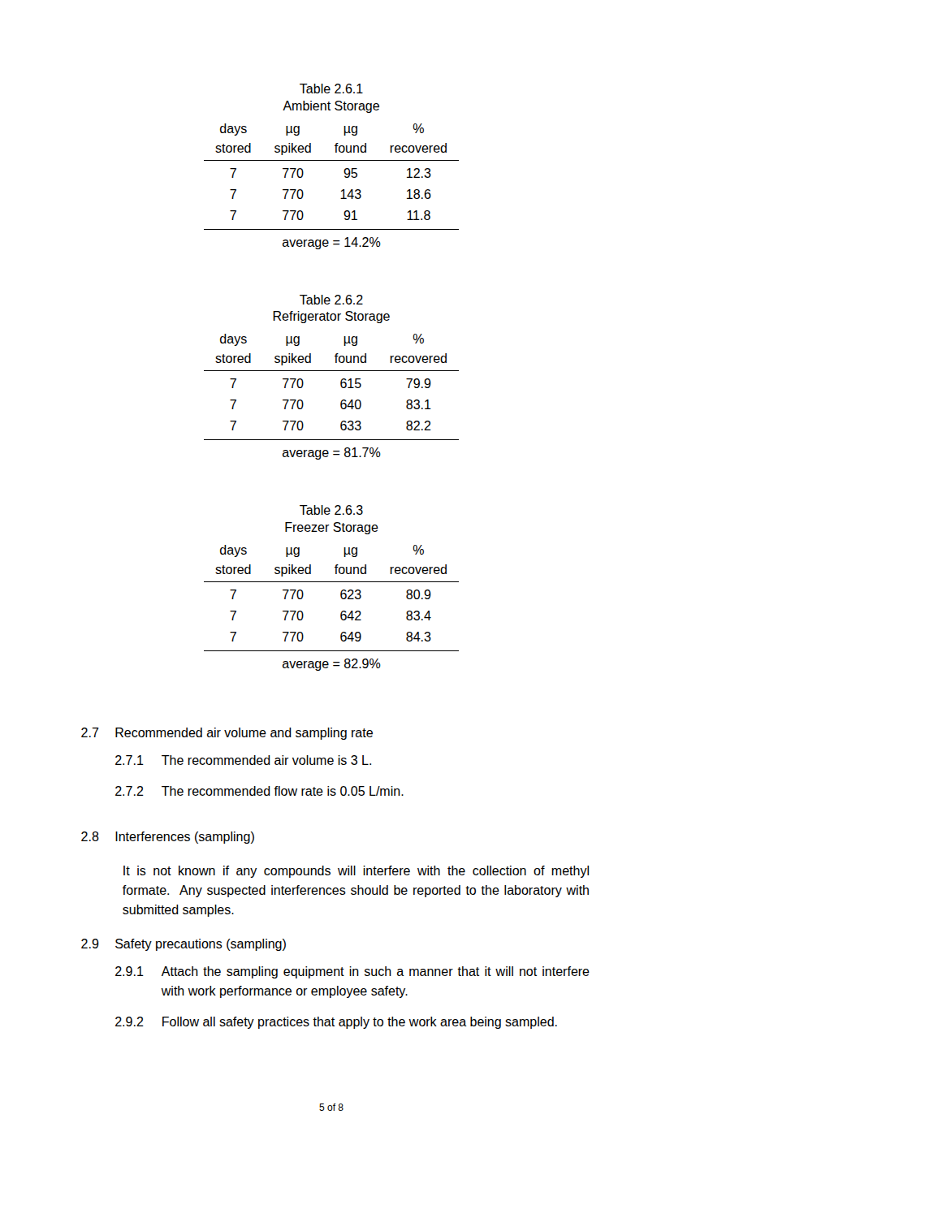Table 2.6.1 Ambient Storage
| days stored | µg spiked | µg found | % recovered |
| --- | --- | --- | --- |
| 7 | 770 | 95 | 12.3 |
| 7 | 770 | 143 | 18.6 |
| 7 | 770 | 91 | 11.8 |
| average = 14.2% |
Table 2.6.2 Refrigerator Storage
| days stored | µg spiked | µg found | % recovered |
| --- | --- | --- | --- |
| 7 | 770 | 615 | 79.9 |
| 7 | 770 | 640 | 83.1 |
| 7 | 770 | 633 | 82.2 |
| average = 81.7% |
Table 2.6.3 Freezer Storage
| days stored | µg spiked | µg found | % recovered |
| --- | --- | --- | --- |
| 7 | 770 | 623 | 80.9 |
| 7 | 770 | 642 | 83.4 |
| 7 | 770 | 649 | 84.3 |
| average = 82.9% |
2.7
Recommended air volume and sampling rate
2.7.1
The recommended air volume is 3 L.
2.7.2
The recommended flow rate is 0.05 L/min.
2.8
Interferences (sampling)
It is not known if any compounds will interfere with the collection of methyl formate. Any suspected interferences should be reported to the laboratory with submitted samples.
2.9
Safety precautions (sampling)
2.9.1
Attach the sampling equipment in such a manner that it will not interfere with work performance or employee safety.
2.9.2
Follow all safety practices that apply to the work area being sampled.
5 of 8